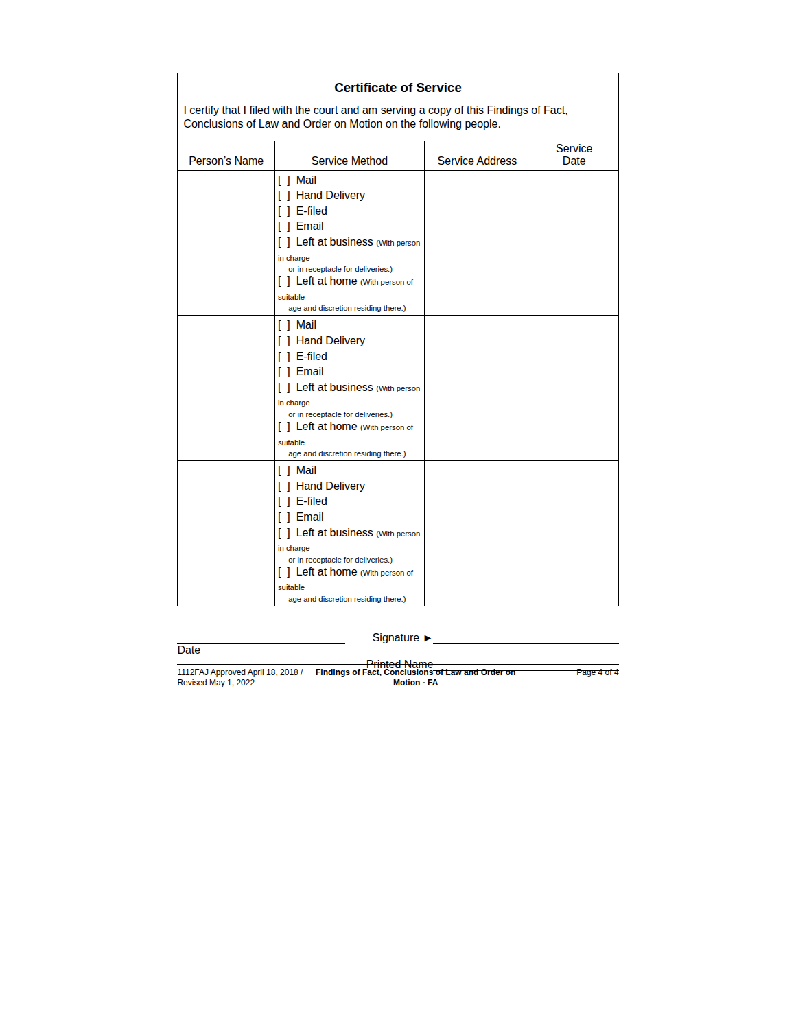Certificate of Service
I certify that I filed with the court and am serving a copy of this Findings of Fact, Conclusions of Law and Order on Motion on the following people.
| Person’s Name | Service Method | Service Address | Service Date |
| --- | --- | --- | --- |
| | [ ] Mail [ ] Hand Delivery [ ] E-filed [ ] Email [ ] Left at business (With person in charge or in receptacle for deliveries.) [ ] Left at home (With person of suitable age and discretion residing there.) | | |
| | [ ] Mail [ ] Hand Delivery [ ] E-filed [ ] Email [ ] Left at business (With person in charge or in receptacle for deliveries.) [ ] Left at home (With person of suitable age and discretion residing there.) | | |
| | [ ] Mail [ ] Hand Delivery [ ] E-filed [ ] Email [ ] Left at business (With person in charge or in receptacle for deliveries.) [ ] Left at home (With person of suitable age and discretion residing there.) | | |
| | Signature ► | |
| Date | | |
| | Printed Name | |
| 1112FAJ Approved April 18, 2018 / Revised May 1, 2022 | Findings of Fact, Conclusions of Law and Order on Motion - FA | Page 4 of 4 |